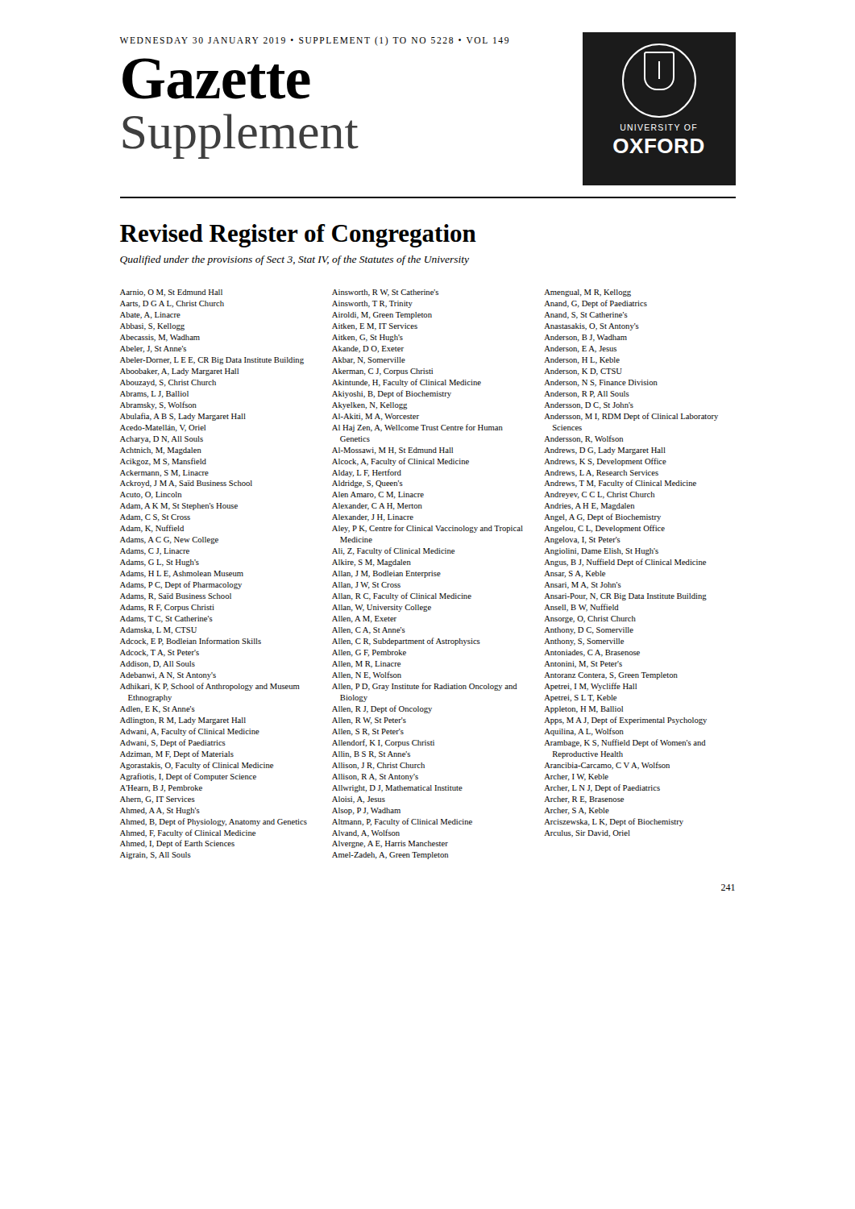Wednesday 30 January 2019 • Supplement (1) to No 5228 • Vol 149
Gazette
Supplement
University of
OXFORD
Revised Register of Congregation
Qualified under the provisions of Sect 3, Stat IV, of the Statutes of the University
Aarnio, O M, St Edmund Hall
Aarts, D G A L, Christ Church
Abate, A, Linacre
Abbasi, S, Kellogg
Abecassis, M, Wadham
Abeler, J, St Anne's
Abeler-Dorner, L E E, CR Big Data Institute Building
Aboobaker, A, Lady Margaret Hall
Abouzayd, S, Christ Church
Abrams, L J, Balliol
Abramsky, S, Wolfson
Abulafia, A B S, Lady Margaret Hall
Acedo-Matellán, V, Oriel
Acharya, D N, All Souls
Achtnich, M, Magdalen
Acikgoz, M S, Mansfield
Ackermann, S M, Linacre
Ackroyd, J M A, Saïd Business School
Acuto, O, Lincoln
Adam, A K M, St Stephen's House
Adam, C S, St Cross
Adam, K, Nuffield
Adams, A C G, New College
Adams, C J, Linacre
Adams, G L, St Hugh's
Adams, H L E, Ashmolean Museum
Adams, P C, Dept of Pharmacology
Adams, R, Saïd Business School
Adams, R F, Corpus Christi
Adams, T C, St Catherine's
Adamska, L M, CTSU
Adcock, E P, Bodleian Information Skills
Adcock, T A, St Peter's
Addison, D, All Souls
Adebanwi, A N, St Antony's
Adhikari, K P, School of Anthropology and Museum Ethnography
Adlen, E K, St Anne's
Adlington, R M, Lady Margaret Hall
Adwani, A, Faculty of Clinical Medicine
Adwani, S, Dept of Paediatrics
Adziman, M F, Dept of Materials
Agorastakis, O, Faculty of Clinical Medicine
Agrafiotis, I, Dept of Computer Science
A'Hearn, B J, Pembroke
Ahern, G, IT Services
Ahmed, A A, St Hugh's
Ahmed, B, Dept of Physiology, Anatomy and Genetics
Ahmed, F, Faculty of Clinical Medicine
Ahmed, I, Dept of Earth Sciences
Aigrain, S, All Souls
Ainsworth, R W, St Catherine's
Ainsworth, T R, Trinity
Airoldi, M, Green Templeton
Aitken, E M, IT Services
Aitken, G, St Hugh's
Akande, D O, Exeter
Akbar, N, Somerville
Akerman, C J, Corpus Christi
Akintunde, H, Faculty of Clinical Medicine
Akiyoshi, B, Dept of Biochemistry
Akyelken, N, Kellogg
Al-Akiti, M A, Worcester
Al Haj Zen, A, Wellcome Trust Centre for Human Genetics
Al-Mossawi, M H, St Edmund Hall
Alcock, A, Faculty of Clinical Medicine
Alday, L F, Hertford
Aldridge, S, Queen's
Alen Amaro, C M, Linacre
Alexander, C A H, Merton
Alexander, J H, Linacre
Aley, P K, Centre for Clinical Vaccinology and Tropical Medicine
Ali, Z, Faculty of Clinical Medicine
Alkire, S M, Magdalen
Allan, J M, Bodleian Enterprise
Allan, J W, St Cross
Allan, R C, Faculty of Clinical Medicine
Allan, W, University College
Allen, A M, Exeter
Allen, C A, St Anne's
Allen, C R, Subdepartment of Astrophysics
Allen, G F, Pembroke
Allen, M R, Linacre
Allen, N E, Wolfson
Allen, P D, Gray Institute for Radiation Oncology and Biology
Allen, R J, Dept of Oncology
Allen, R W, St Peter's
Allen, S R, St Peter's
Allendorf, K I, Corpus Christi
Allin, B S R, St Anne's
Allison, J R, Christ Church
Allison, R A, St Antony's
Allwright, D J, Mathematical Institute
Aloisi, A, Jesus
Alsop, P J, Wadham
Altmann, P, Faculty of Clinical Medicine
Alvand, A, Wolfson
Alvergne, A E, Harris Manchester
Amel-Zadeh, A, Green Templeton
Amengual, M R, Kellogg
Anand, G, Dept of Paediatrics
Anand, S, St Catherine's
Anastasakis, O, St Antony's
Anderson, B J, Wadham
Anderson, E A, Jesus
Anderson, H L, Keble
Anderson, K D, CTSU
Anderson, N S, Finance Division
Anderson, R P, All Souls
Andersson, D C, St John's
Andersson, M I, RDM Dept of Clinical Laboratory Sciences
Andersson, R, Wolfson
Andrews, D G, Lady Margaret Hall
Andrews, K S, Development Office
Andrews, L A, Research Services
Andrews, T M, Faculty of Clinical Medicine
Andreyev, C C L, Christ Church
Andries, A H E, Magdalen
Angel, A G, Dept of Biochemistry
Angelou, C L, Development Office
Angelova, I, St Peter's
Angiolini, Dame Elish, St Hugh's
Angus, B J, Nuffield Dept of Clinical Medicine
Ansar, S A, Keble
Ansari, M A, St John's
Ansari-Pour, N, CR Big Data Institute Building
Ansell, B W, Nuffield
Ansorge, O, Christ Church
Anthony, D C, Somerville
Anthony, S, Somerville
Antoniades, C A, Brasenose
Antonini, M, St Peter's
Antoranz Contera, S, Green Templeton
Apetrei, I M, Wycliffe Hall
Apetrei, S L T, Keble
Appleton, H M, Balliol
Apps, M A J, Dept of Experimental Psychology
Aquilina, A L, Wolfson
Arambage, K S, Nuffield Dept of Women's and Reproductive Health
Arancibia-Carcamo, C V A, Wolfson
Archer, I W, Keble
Archer, L N J, Dept of Paediatrics
Archer, R E, Brasenose
Archer, S A, Keble
Arciszewska, L K, Dept of Biochemistry
Arculus, Sir David, Oriel
241